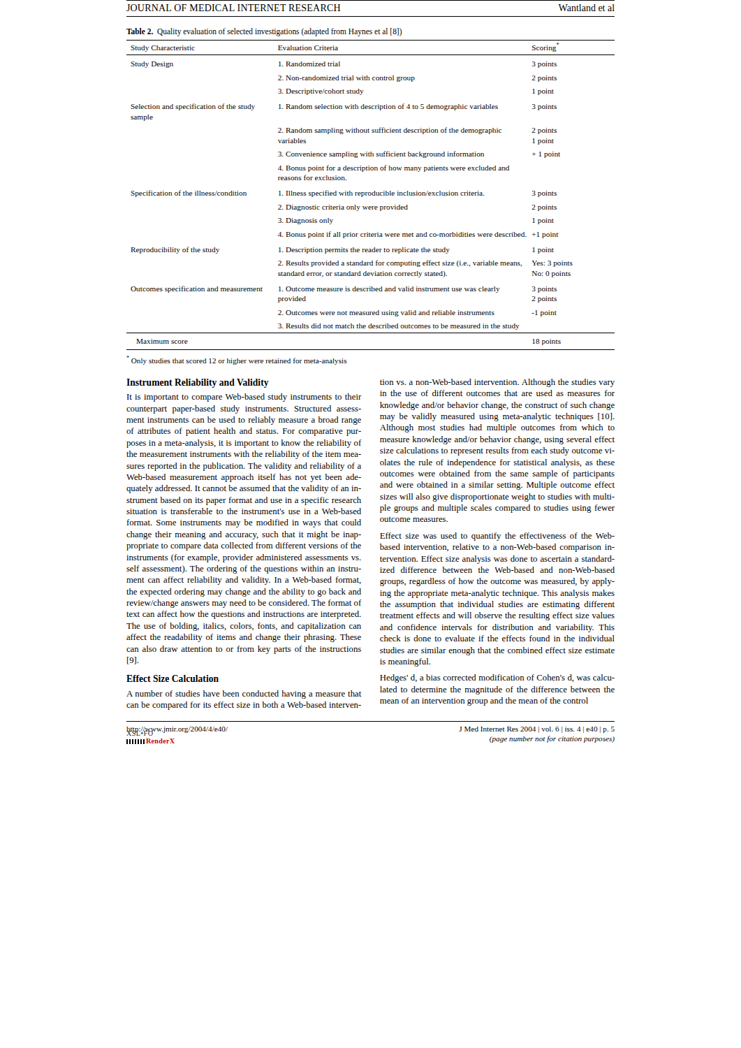JOURNAL OF MEDICAL INTERNET RESEARCH Wantland et al
Table 2. Quality evaluation of selected investigations (adapted from Haynes et al [8])
| Study Characteristic | Evaluation Criteria | Scoring * |
| --- | --- | --- |
| Study Design | 1. Randomized trial | 3 points |
| | 2. Non-randomized trial with control group | 2 points |
| | 3. Descriptive/cohort study | 1 point |
| Selection and specification of the study sample | 1. Random selection with description of 4 to 5 demographic variables | 3 points |
| | 2. Random sampling without sufficient description of the demographic variables | 2 points 1 point |
| | 3. Convenience sampling with sufficient background information | + 1 point |
| | 4. Bonus point for a description of how many patients were excluded and reasons for exclusion. | |
| Specification of the illness/condition | 1. Illness specified with reproducible inclusion/exclusion criteria. | 3 points |
| | 2. Diagnostic criteria only were provided | 2 points |
| | 3. Diagnosis only | 1 point |
| | 4. Bonus point if all prior criteria were met and co-morbidities were described. | +1 point |
| Reproducibility of the study | 1. Description permits the reader to replicate the study | 1 point |
| | 2. Results provided a standard for computing effect size (i.e., variable means, standard error, or standard deviation correctly stated). | Yes: 3 points No: 0 points |
| Outcomes specification and measurement | 1. Outcome measure is described and valid instrument use was clearly provided | 3 points 2 points |
| | 2. Outcomes were not measured using valid and reliable instruments | -1 point |
| | 3. Results did not match the described outcomes to be measured in the study | |
| Maximum score | | 18 points |
* Only studies that scored 12 or higher were retained for meta-analysis
Instrument Reliability and Validity
It is important to compare Web-based study instruments to their counterpart paper-based study instruments. Structured assessment instruments can be used to reliably measure a broad range of attributes of patient health and status. For comparative purposes in a meta-analysis, it is important to know the reliability of the measurement instruments with the reliability of the item measures reported in the publication. The validity and reliability of a Web-based measurement approach itself has not yet been adequately addressed. It cannot be assumed that the validity of an instrument based on its paper format and use in a specific research situation is transferable to the instrument's use in a Web-based format. Some instruments may be modified in ways that could change their meaning and accuracy, such that it might be inappropriate to compare data collected from different versions of the instruments (for example, provider administered assessments vs. self assessment). The ordering of the questions within an instrument can affect reliability and validity. In a Web-based format, the expected ordering may change and the ability to go back and review/change answers may need to be considered. The format of text can affect how the questions and instructions are interpreted. The use of bolding, italics, colors, fonts, and capitalization can affect the readability of items and change their phrasing. These can also draw attention to or from key parts of the instructions [9].
Effect Size Calculation
A number of studies have been conducted having a measure that can be compared for its effect size in both a Web-based intervention vs. a non-Web-based intervention. Although the studies vary in the use of different outcomes that are used as measures for knowledge and/or behavior change, the construct of such change may be validly measured using meta-analytic techniques [10]. Although most studies had multiple outcomes from which to measure knowledge and/or behavior change, using several effect size calculations to represent results from each study outcome violates the rule of independence for statistical analysis, as these outcomes were obtained from the same sample of participants and were obtained in a similar setting. Multiple outcome effect sizes will also give disproportionate weight to studies with multiple groups and multiple scales compared to studies using fewer outcome measures.
Effect size was used to quantify the effectiveness of the Web-based intervention, relative to a non-Web-based comparison intervention. Effect size analysis was done to ascertain a standardized difference between the Web-based and non-Web-based groups, regardless of how the outcome was measured, by applying the appropriate meta-analytic technique. This analysis makes the assumption that individual studies are estimating different treatment effects and will observe the resulting effect size values and confidence intervals for distribution and variability. This check is done to evaluate if the effects found in the individual studies are similar enough that the combined effect size estimate is meaningful.
Hedges' d, a bias corrected modification of Cohen's d, was calculated to determine the magnitude of the difference between the mean of an intervention group and the mean of the control
http://www.jmir.org/2004/4/e40/
J Med Internet Res 2004 | vol. 6 | iss. 4 | e40 | p. 5
(page number not for citation purposes)
XSL•FO
RenderX